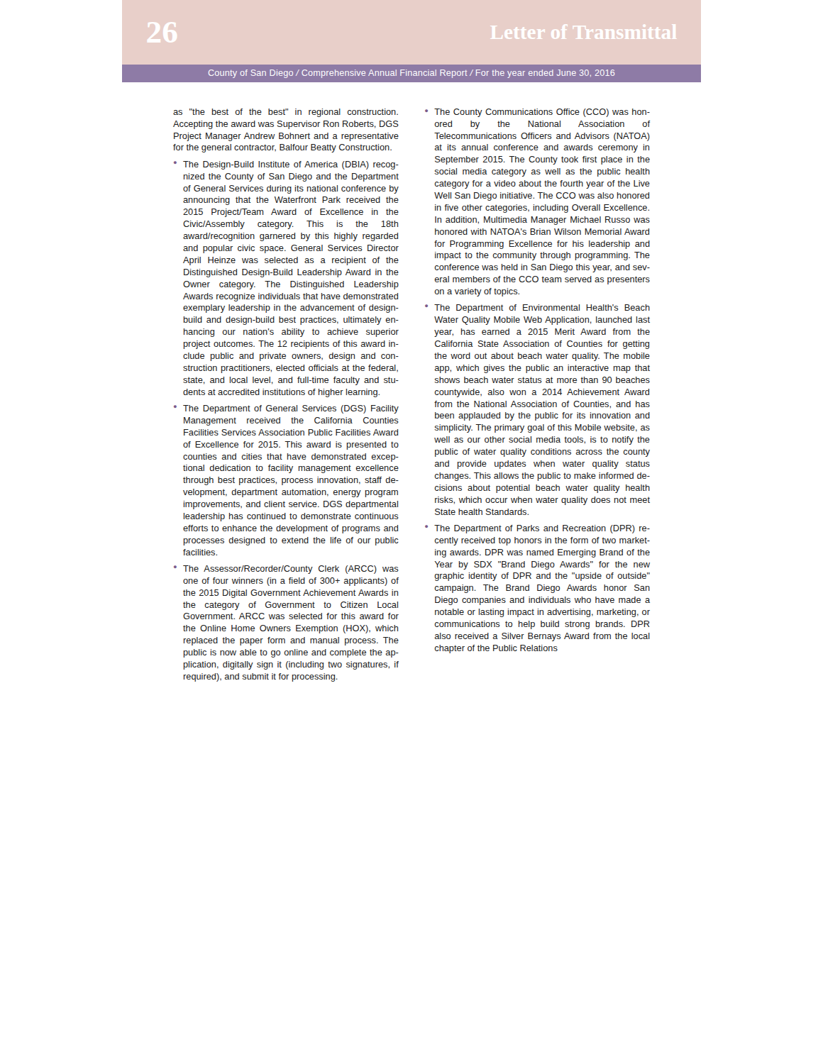26
Letter of Transmittal
County of San Diego / Comprehensive Annual Financial Report / For the year ended June 30, 2016
as "the best of the best" in regional construction. Accepting the award was Supervisor Ron Roberts, DGS Project Manager Andrew Bohnert and a representative for the general contractor, Balfour Beatty Construction.
The Design-Build Institute of America (DBIA) recognized the County of San Diego and the Department of General Services during its national conference by announcing that the Waterfront Park received the 2015 Project/Team Award of Excellence in the Civic/Assembly category. This is the 18th award/recognition garnered by this highly regarded and popular civic space. General Services Director April Heinze was selected as a recipient of the Distinguished Design-Build Leadership Award in the Owner category. The Distinguished Leadership Awards recognize individuals that have demonstrated exemplary leadership in the advancement of design-build and design-build best practices, ultimately enhancing our nation's ability to achieve superior project outcomes. The 12 recipients of this award include public and private owners, design and construction practitioners, elected officials at the federal, state, and local level, and full-time faculty and students at accredited institutions of higher learning.
The Department of General Services (DGS) Facility Management received the California Counties Facilities Services Association Public Facilities Award of Excellence for 2015. This award is presented to counties and cities that have demonstrated exceptional dedication to facility management excellence through best practices, process innovation, staff development, department automation, energy program improvements, and client service. DGS departmental leadership has continued to demonstrate continuous efforts to enhance the development of programs and processes designed to extend the life of our public facilities.
The Assessor/Recorder/County Clerk (ARCC) was one of four winners (in a field of 300+ applicants) of the 2015 Digital Government Achievement Awards in the category of Government to Citizen Local Government. ARCC was selected for this award for the Online Home Owners Exemption (HOX), which replaced the paper form and manual process. The public is now able to go online and complete the application, digitally sign it (including two signatures, if required), and submit it for processing.
The County Communications Office (CCO) was honored by the National Association of Telecommunications Officers and Advisors (NATOA) at its annual conference and awards ceremony in September 2015. The County took first place in the social media category as well as the public health category for a video about the fourth year of the Live Well San Diego initiative. The CCO was also honored in five other categories, including Overall Excellence. In addition, Multimedia Manager Michael Russo was honored with NATOA's Brian Wilson Memorial Award for Programming Excellence for his leadership and impact to the community through programming. The conference was held in San Diego this year, and several members of the CCO team served as presenters on a variety of topics.
The Department of Environmental Health's Beach Water Quality Mobile Web Application, launched last year, has earned a 2015 Merit Award from the California State Association of Counties for getting the word out about beach water quality. The mobile app, which gives the public an interactive map that shows beach water status at more than 90 beaches countywide, also won a 2014 Achievement Award from the National Association of Counties, and has been applauded by the public for its innovation and simplicity. The primary goal of this Mobile website, as well as our other social media tools, is to notify the public of water quality conditions across the county and provide updates when water quality status changes. This allows the public to make informed decisions about potential beach water quality health risks, which occur when water quality does not meet State health Standards.
The Department of Parks and Recreation (DPR) recently received top honors in the form of two marketing awards. DPR was named Emerging Brand of the Year by SDX "Brand Diego Awards" for the new graphic identity of DPR and the "upside of outside" campaign. The Brand Diego Awards honor San Diego companies and individuals who have made a notable or lasting impact in advertising, marketing, or communications to help build strong brands. DPR also received a Silver Bernays Award from the local chapter of the Public Relations